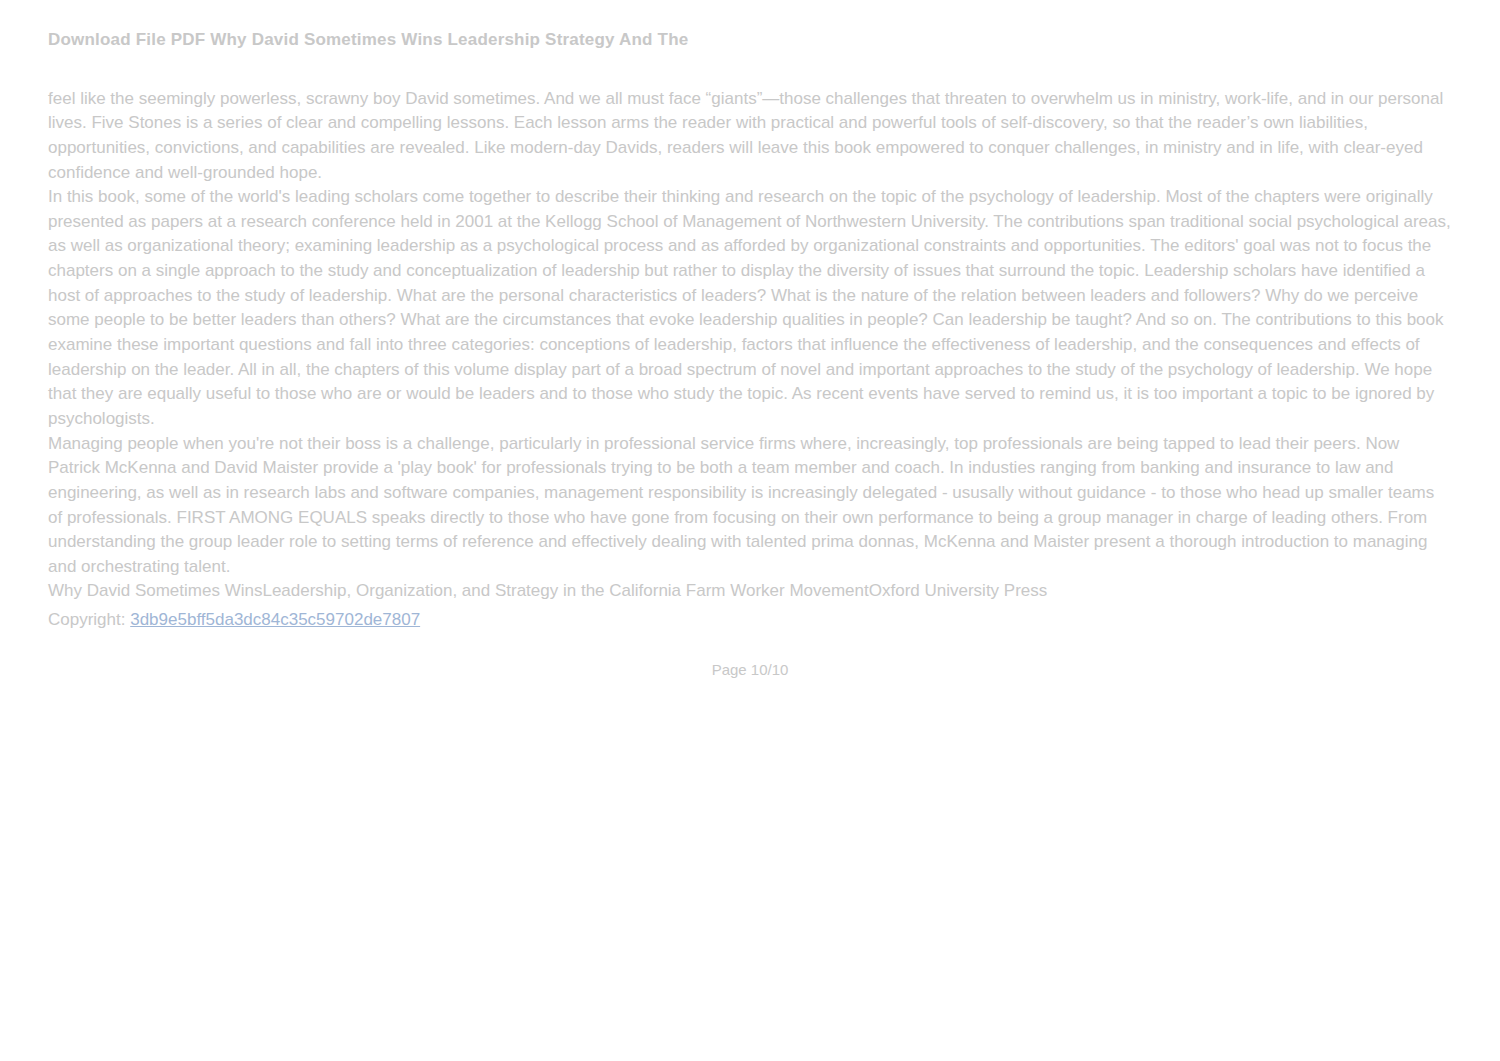Download File PDF Why David Sometimes Wins Leadership Strategy And The
feel like the seemingly powerless, scrawny boy David sometimes. And we all must face “giants”—those challenges that threaten to overwhelm us in ministry, work-life, and in our personal lives. Five Stones is a series of clear and compelling lessons. Each lesson arms the reader with practical and powerful tools of self-discovery, so that the reader’s own liabilities, opportunities, convictions, and capabilities are revealed. Like modern-day Davids, readers will leave this book empowered to conquer challenges, in ministry and in life, with clear-eyed confidence and well-grounded hope.
In this book, some of the world's leading scholars come together to describe their thinking and research on the topic of the psychology of leadership. Most of the chapters were originally presented as papers at a research conference held in 2001 at the Kellogg School of Management of Northwestern University. The contributions span traditional social psychological areas, as well as organizational theory; examining leadership as a psychological process and as afforded by organizational constraints and opportunities. The editors' goal was not to focus the chapters on a single approach to the study and conceptualization of leadership but rather to display the diversity of issues that surround the topic. Leadership scholars have identified a host of approaches to the study of leadership. What are the personal characteristics of leaders? What is the nature of the relation between leaders and followers? Why do we perceive some people to be better leaders than others? What are the circumstances that evoke leadership qualities in people? Can leadership be taught? And so on. The contributions to this book examine these important questions and fall into three categories: conceptions of leadership, factors that influence the effectiveness of leadership, and the consequences and effects of leadership on the leader. All in all, the chapters of this volume display part of a broad spectrum of novel and important approaches to the study of the psychology of leadership. We hope that they are equally useful to those who are or would be leaders and to those who study the topic. As recent events have served to remind us, it is too important a topic to be ignored by psychologists.
Managing people when you're not their boss is a challenge, particularly in professional service firms where, increasingly, top professionals are being tapped to lead their peers. Now Patrick McKenna and David Maister provide a 'play book' for professionals trying to be both a team member and coach. In industies ranging from banking and insurance to law and engineering, as well as in research labs and software companies, management responsibility is increasingly delegated - ususally without guidance - to those who head up smaller teams of professionals. FIRST AMONG EQUALS speaks directly to those who have gone from focusing on their own performance to being a group manager in charge of leading others. From understanding the group leader role to setting terms of reference and effectively dealing with talented prima donnas, McKenna and Maister present a thorough introduction to managing and orchestrating talent.
Why David Sometimes WinsLeadership, Organization, and Strategy in the California Farm Worker MovementOxford University Press
Copyright: 3db9e5bff5da3dc84c35c59702de7807
Page 10/10